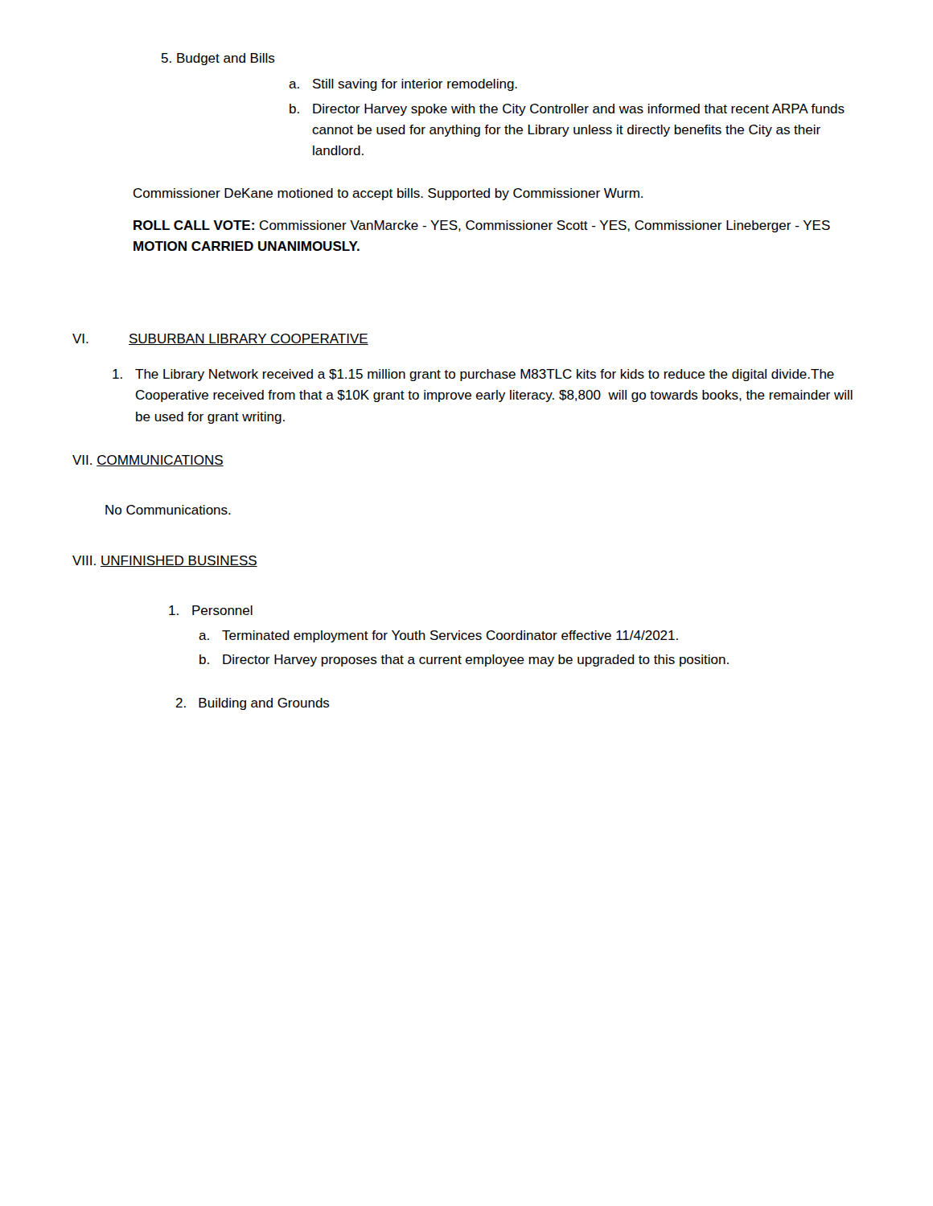5. Budget and Bills
Still saving for interior remodeling.
Director Harvey spoke with the City Controller and was informed that recent ARPA funds cannot be used for anything for the Library unless it directly benefits the City as their landlord.
Commissioner DeKane motioned to accept bills. Supported by Commissioner Wurm.
ROLL CALL VOTE: Commissioner VanMarcke - YES, Commissioner Scott - YES, Commissioner Lineberger - YES
MOTION CARRIED UNANIMOUSLY.
VI. SUBURBAN LIBRARY COOPERATIVE
The Library Network received a $1.15 million grant to purchase M83TLC kits for kids to reduce the digital divide.The Cooperative received from that a $10K grant to improve early literacy. $8,800 will go towards books, the remainder will be used for grant writing.
VII. COMMUNICATIONS
No Communications.
VIII. UNFINISHED BUSINESS
Personnel
Terminated employment for Youth Services Coordinator effective 11/4/2021.
Director Harvey proposes that a current employee may be upgraded to this position.
2. Building and Grounds